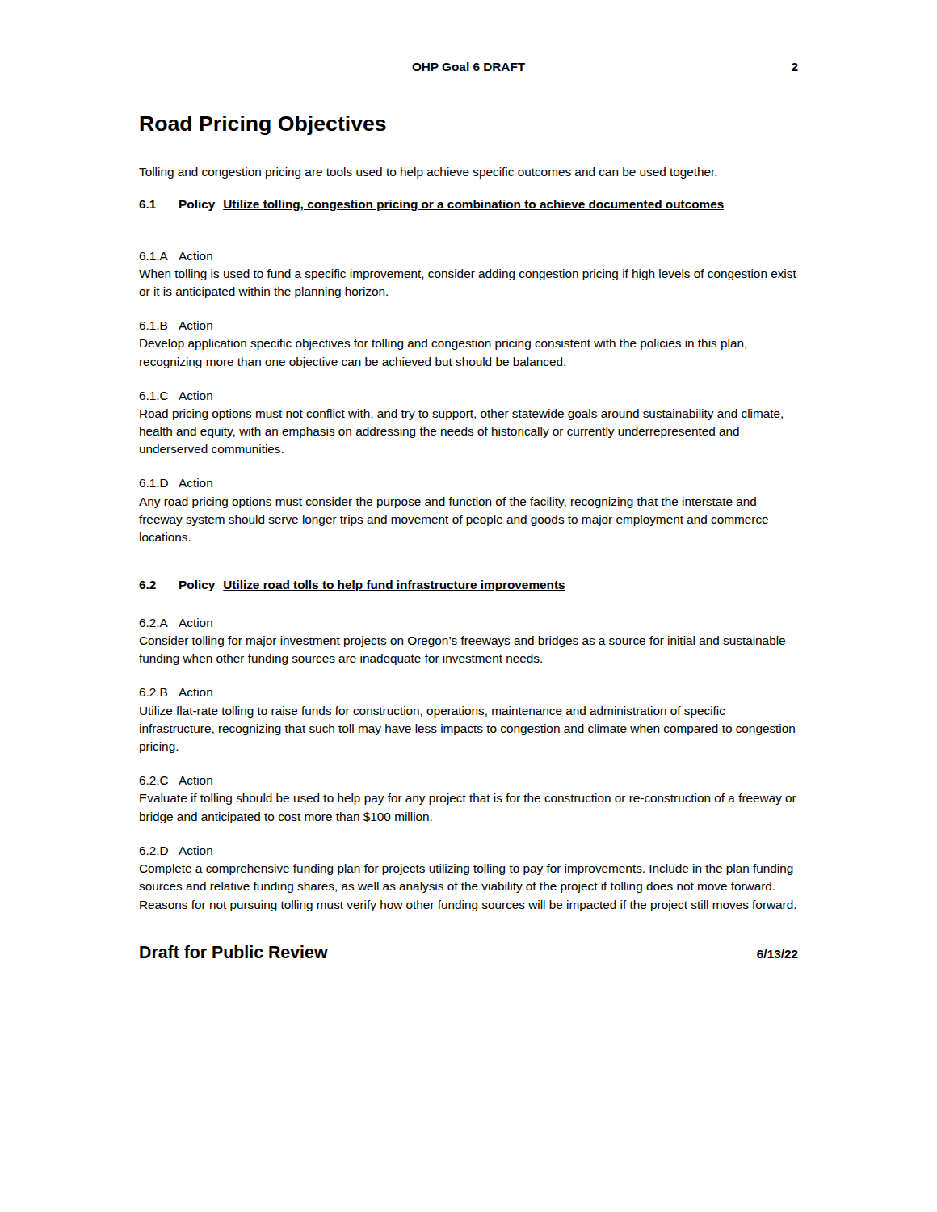OHP Goal 6 DRAFT 2
Road Pricing Objectives
Tolling and congestion pricing are tools used to help achieve specific outcomes and can be used together.
6.1 Policy Utilize tolling, congestion pricing or a combination to achieve documented outcomes
6.1.AAction
When tolling is used to fund a specific improvement, consider adding congestion pricing if high levels of congestion exist or it is anticipated within the planning horizon.
6.1.BAction
Develop application specific objectives for tolling and congestion pricing consistent with the policies in this plan, recognizing more than one objective can be achieved but should be balanced.
6.1.CAction
Road pricing options must not conflict with, and try to support, other statewide goals around sustainability and climate, health and equity, with an emphasis on addressing the needs of historically or currently underrepresented and underserved communities.
6.1.DAction
Any road pricing options must consider the purpose and function of the facility, recognizing that the interstate and freeway system should serve longer trips and movement of people and goods to major employment and commerce locations.
6.2 Policy Utilize road tolls to help fund infrastructure improvements
6.2.AAction
Consider tolling for major investment projects on Oregon’s freeways and bridges as a source for initial and sustainable funding when other funding sources are inadequate for investment needs.
6.2.BAction
Utilize flat-rate tolling to raise funds for construction, operations, maintenance and administration of specific infrastructure, recognizing that such toll may have less impacts to congestion and climate when compared to congestion pricing.
6.2.CAction
Evaluate if tolling should be used to help pay for any project that is for the construction or re-construction of a freeway or bridge and anticipated to cost more than $100 million.
6.2.DAction
Complete a comprehensive funding plan for projects utilizing tolling to pay for improvements. Include in the plan funding sources and relative funding shares, as well as analysis of the viability of the project if tolling does not move forward. Reasons for not pursuing tolling must verify how other funding sources will be impacted if the project still moves forward.
Draft for Public Review 6/13/22